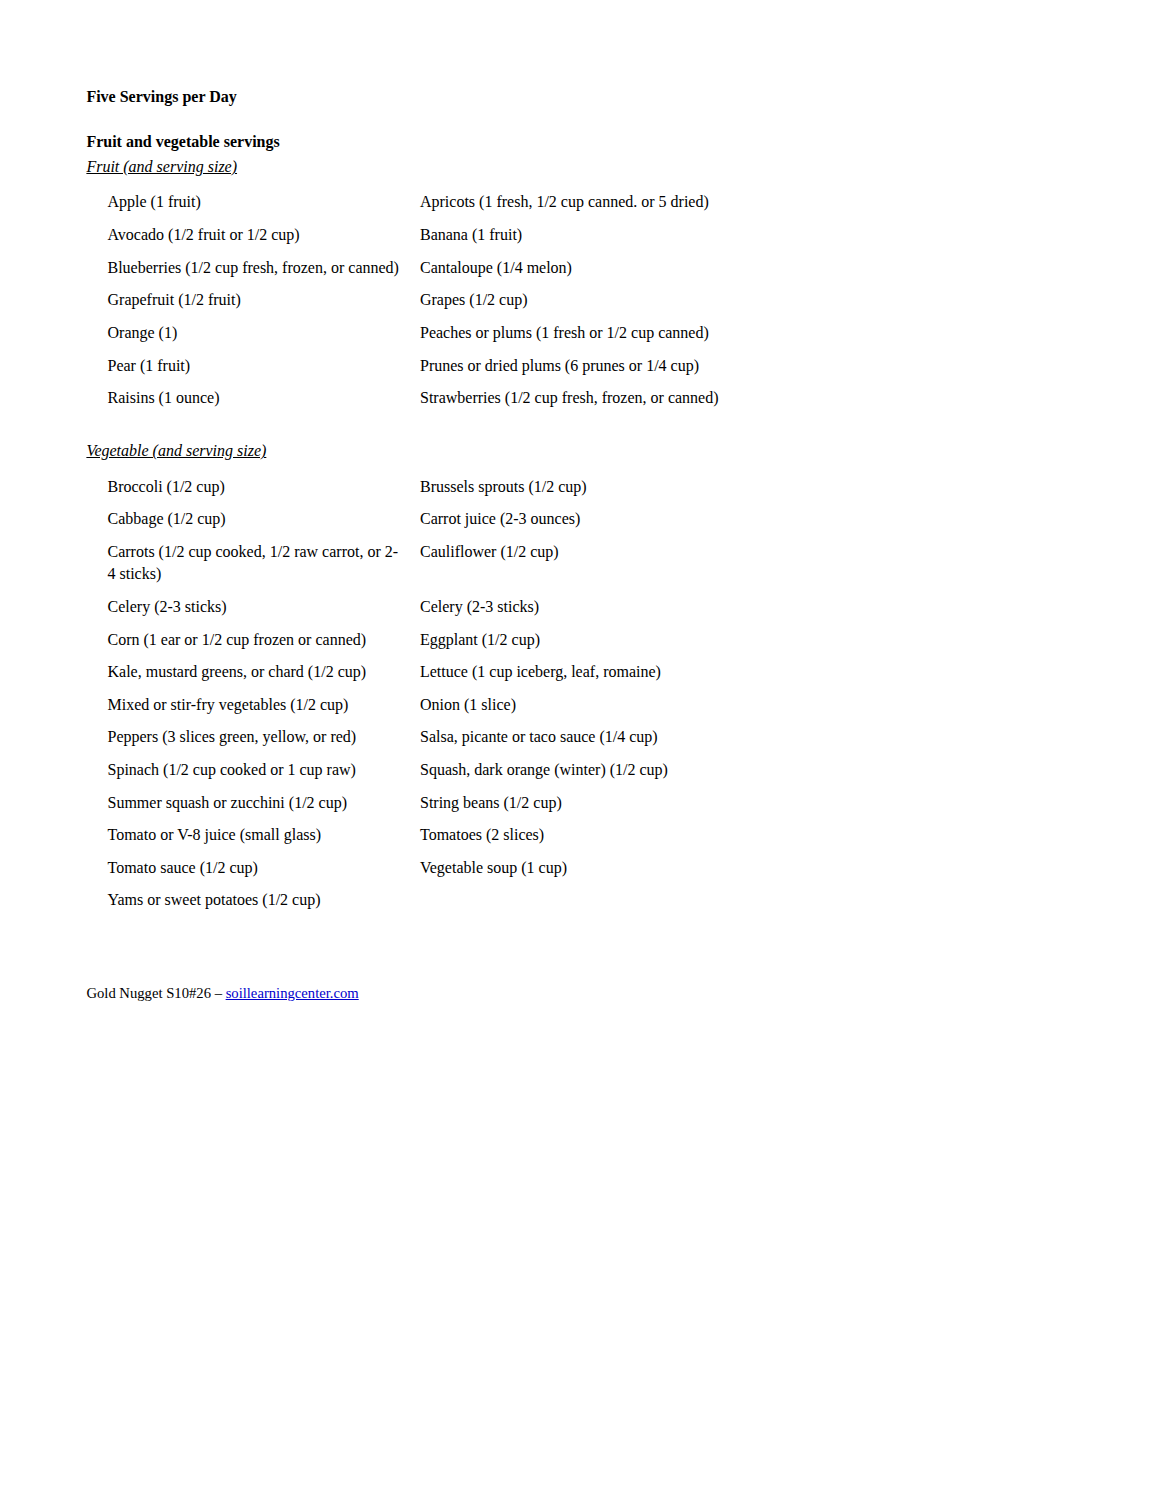Five Servings per Day
Fruit and vegetable servings
Fruit (and serving size)
| Apple (1 fruit) | Apricots (1 fresh, 1/2 cup canned. or 5 dried) |
| Avocado (1/2 fruit or 1/2 cup) | Banana (1 fruit) |
| Blueberries (1/2 cup fresh, frozen, or canned) | Cantaloupe (1/4 melon) |
| Grapefruit (1/2 fruit) | Grapes (1/2 cup) |
| Orange (1) | Peaches or plums (1 fresh or 1/2 cup canned) |
| Pear (1 fruit) | Prunes or dried plums (6 prunes or 1/4 cup) |
| Raisins (1 ounce) | Strawberries (1/2 cup fresh, frozen, or canned) |
Vegetable (and serving size)
| Broccoli (1/2 cup) | Brussels sprouts (1/2 cup) |
| Cabbage (1/2 cup) | Carrot juice (2-3 ounces) |
| Carrots (1/2 cup cooked, 1/2 raw carrot, or 2-4 sticks) | Cauliflower (1/2 cup) |
| Celery (2-3 sticks) | Celery (2-3 sticks) |
| Corn (1 ear or 1/2 cup frozen or canned) | Eggplant (1/2 cup) |
| Kale, mustard greens, or chard (1/2 cup) | Lettuce (1 cup iceberg, leaf, romaine) |
| Mixed or stir-fry vegetables (1/2 cup) | Onion (1 slice) |
| Peppers (3 slices green, yellow, or red) | Salsa, picante or taco sauce (1/4 cup) |
| Spinach (1/2 cup cooked or 1 cup raw) | Squash, dark orange (winter) (1/2 cup) |
| Summer squash or zucchini (1/2 cup) | String beans (1/2 cup) |
| Tomato or V-8 juice (small glass) | Tomatoes (2 slices) |
| Tomato sauce (1/2 cup) | Vegetable soup (1 cup) |
| Yams or sweet potatoes (1/2 cup) | |
Gold Nugget S10#26 – soillearningcenter.com